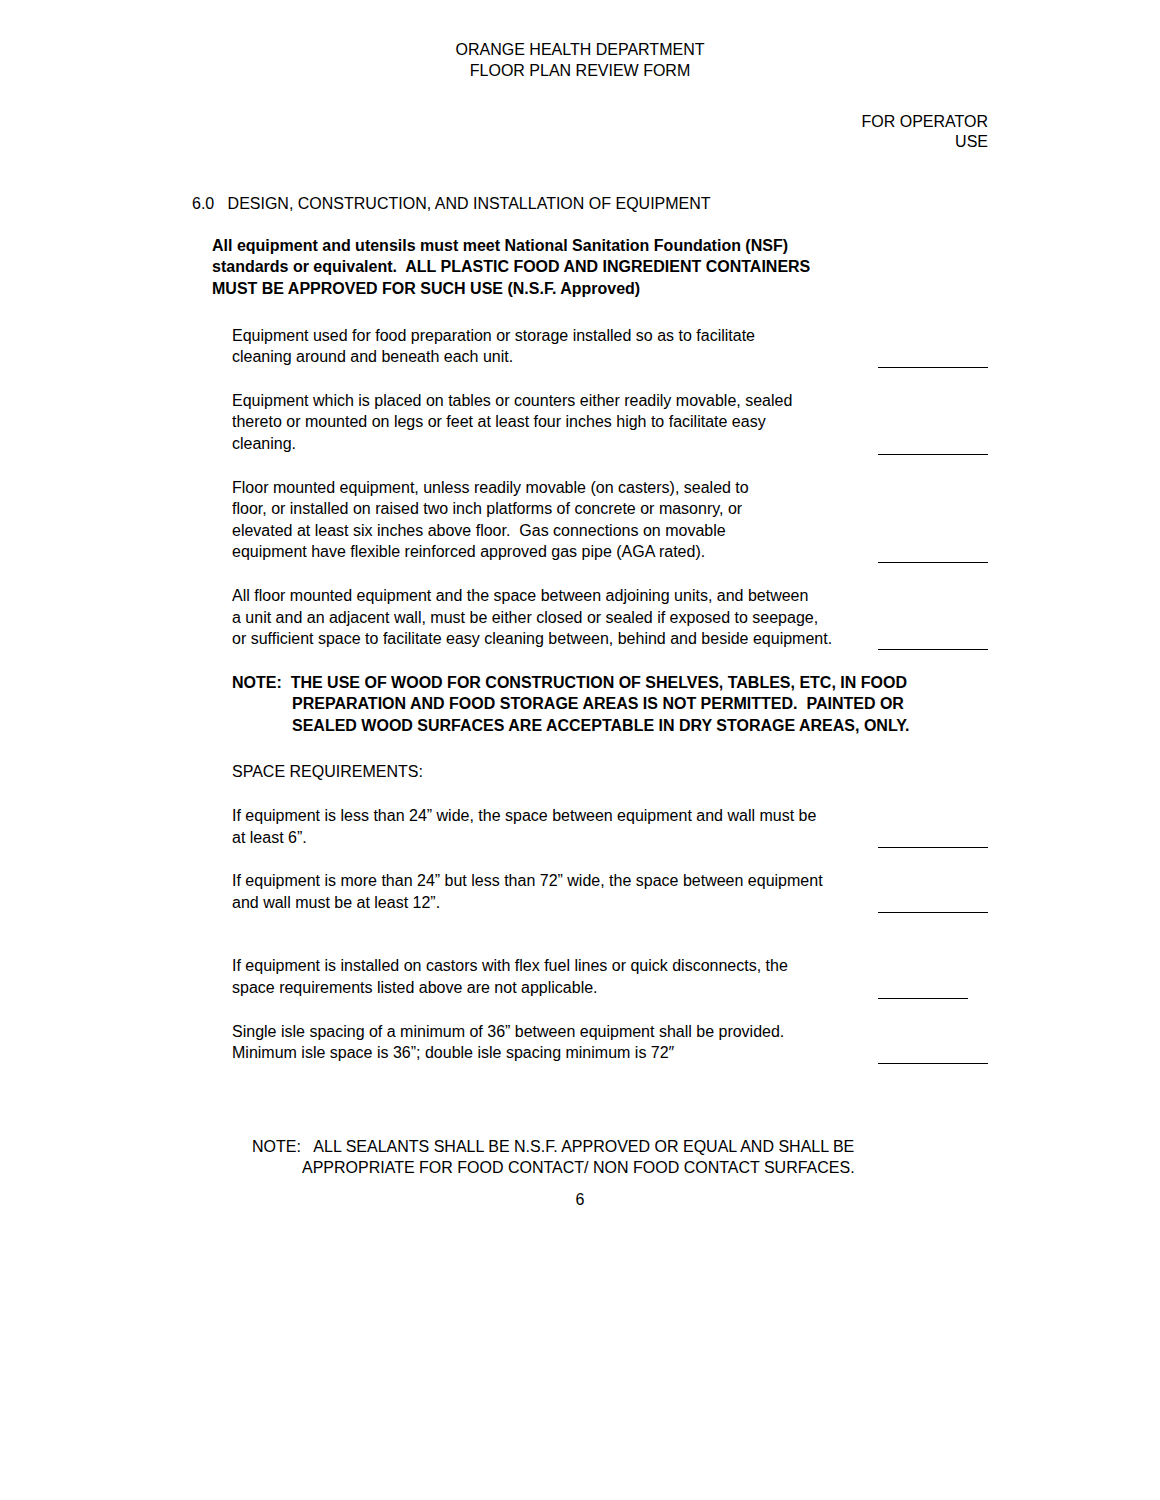ORANGE HEALTH DEPARTMENT
FLOOR PLAN REVIEW FORM
FOR OPERATOR
USE
6.0 DESIGN, CONSTRUCTION, AND INSTALLATION OF EQUIPMENT
All equipment and utensils must meet National Sanitation Foundation (NSF)
standards or equivalent. ALL PLASTIC FOOD AND INGREDIENT CONTAINERS
MUST BE APPROVED FOR SUCH USE (N.S.F. Approved)
Equipment used for food preparation or storage installed so as to facilitate
cleaning around and beneath each unit.
Equipment which is placed on tables or counters either readily movable, sealed
thereto or mounted on legs or feet at least four inches high to facilitate easy
cleaning.
Floor mounted equipment, unless readily movable (on casters), sealed to
floor, or installed on raised two inch platforms of concrete or masonry, or
elevated at least six inches above floor. Gas connections on movable
equipment have flexible reinforced approved gas pipe (AGA rated).
All floor mounted equipment and the space between adjoining units, and between
a unit and an adjacent wall, must be either closed or sealed if exposed to seepage,
or sufficient space to facilitate easy cleaning between, behind and beside equipment.
NOTE: THE USE OF WOOD FOR CONSTRUCTION OF SHELVES, TABLES, ETC, IN FOOD PREPARATION AND FOOD STORAGE AREAS IS NOT PERMITTED. PAINTED OR
SEALED WOOD SURFACES ARE ACCEPTABLE IN DRY STORAGE AREAS, ONLY.
SPACE REQUIREMENTS:
If equipment is less than 24” wide, the space between equipment and wall must be
at least 6”.
If equipment is more than 24” but less than 72” wide, the space between equipment
and wall must be at least 12”.
If equipment is installed on castors with flex fuel lines or quick disconnects, the
space requirements listed above are not applicable.
Single isle spacing of a minimum of 36” between equipment shall be provided.
Minimum isle space is 36”; double isle spacing minimum is 72″
NOTE: ALL SEALANTS SHALL BE N.S.F. APPROVED OR EQUAL AND SHALL BE
APPROPRIATE FOR FOOD CONTACT/ NON FOOD CONTACT SURFACES.
6